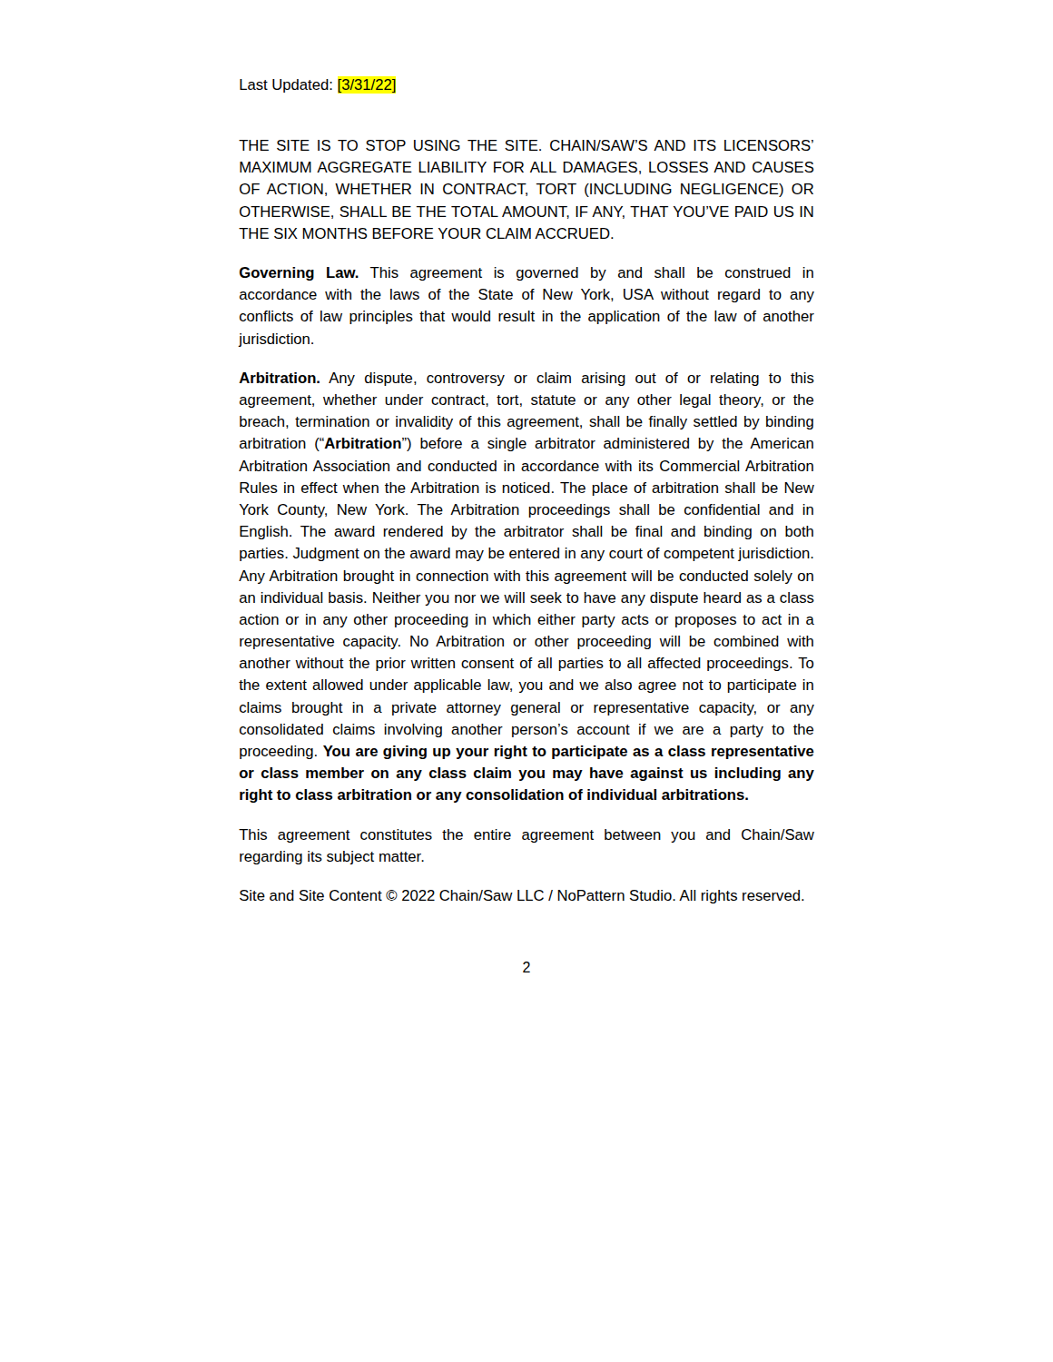Last Updated: [3/31/22]
THE SITE IS TO STOP USING THE SITE. CHAIN/SAW’S AND ITS LICENSORS’ MAXIMUM AGGREGATE LIABILITY FOR ALL DAMAGES, LOSSES AND CAUSES OF ACTION, WHETHER IN CONTRACT, TORT (INCLUDING NEGLIGENCE) OR OTHERWISE, SHALL BE THE TOTAL AMOUNT, IF ANY, THAT YOU’VE PAID US IN THE SIX MONTHS BEFORE YOUR CLAIM ACCRUED.
Governing Law. This agreement is governed by and shall be construed in accordance with the laws of the State of New York, USA without regard to any conflicts of law principles that would result in the application of the law of another jurisdiction.
Arbitration. Any dispute, controversy or claim arising out of or relating to this agreement, whether under contract, tort, statute or any other legal theory, or the breach, termination or invalidity of this agreement, shall be finally settled by binding arbitration (“Arbitration”) before a single arbitrator administered by the American Arbitration Association and conducted in accordance with its Commercial Arbitration Rules in effect when the Arbitration is noticed. The place of arbitration shall be New York County, New York. The Arbitration proceedings shall be confidential and in English. The award rendered by the arbitrator shall be final and binding on both parties. Judgment on the award may be entered in any court of competent jurisdiction. Any Arbitration brought in connection with this agreement will be conducted solely on an individual basis. Neither you nor we will seek to have any dispute heard as a class action or in any other proceeding in which either party acts or proposes to act in a representative capacity. No Arbitration or other proceeding will be combined with another without the prior written consent of all parties to all affected proceedings. To the extent allowed under applicable law, you and we also agree not to participate in claims brought in a private attorney general or representative capacity, or any consolidated claims involving another person’s account if we are a party to the proceeding. You are giving up your right to participate as a class representative or class member on any class claim you may have against us including any right to class arbitration or any consolidation of individual arbitrations.
This agreement constitutes the entire agreement between you and Chain/Saw regarding its subject matter.
Site and Site Content © 2022 Chain/Saw LLC / NoPattern Studio. All rights reserved.
2